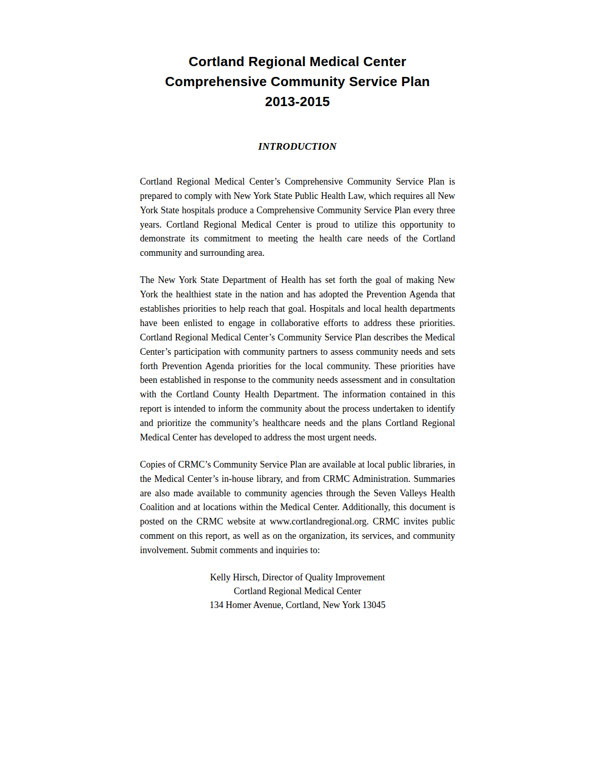Cortland Regional Medical Center Comprehensive Community Service Plan 2013-2015
INTRODUCTION
Cortland Regional Medical Center’s Comprehensive Community Service Plan is prepared to comply with New York State Public Health Law, which requires all New York State hospitals produce a Comprehensive Community Service Plan every three years. Cortland Regional Medical Center is proud to utilize this opportunity to demonstrate its commitment to meeting the health care needs of the Cortland community and surrounding area.
The New York State Department of Health has set forth the goal of making New York the healthiest state in the nation and has adopted the Prevention Agenda that establishes priorities to help reach that goal. Hospitals and local health departments have been enlisted to engage in collaborative efforts to address these priorities. Cortland Regional Medical Center’s Community Service Plan describes the Medical Center’s participation with community partners to assess community needs and sets forth Prevention Agenda priorities for the local community. These priorities have been established in response to the community needs assessment and in consultation with the Cortland County Health Department. The information contained in this report is intended to inform the community about the process undertaken to identify and prioritize the community’s healthcare needs and the plans Cortland Regional Medical Center has developed to address the most urgent needs.
Copies of CRMC’s Community Service Plan are available at local public libraries, in the Medical Center’s in-house library, and from CRMC Administration. Summaries are also made available to community agencies through the Seven Valleys Health Coalition and at locations within the Medical Center. Additionally, this document is posted on the CRMC website at www.cortlandregional.org. CRMC invites public comment on this report, as well as on the organization, its services, and community involvement. Submit comments and inquiries to:
Kelly Hirsch, Director of Quality Improvement
Cortland Regional Medical Center
134 Homer Avenue, Cortland, New York 13045